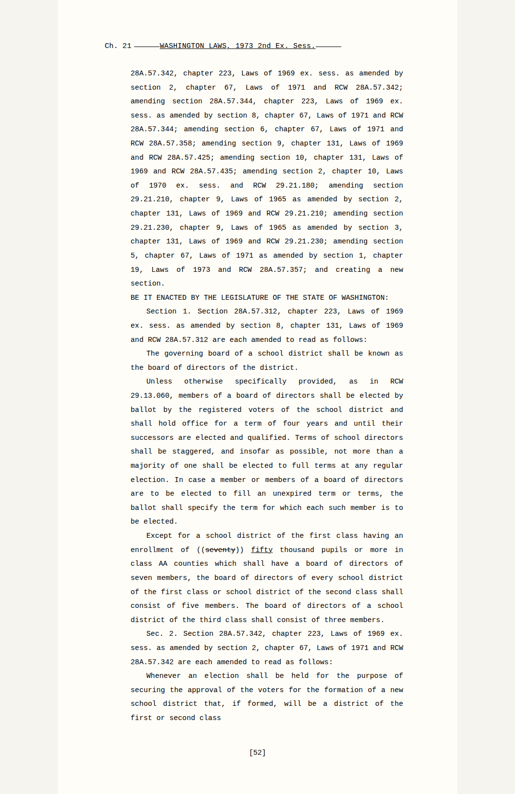Ch. 21 WASHINGTON LAWS, 1973 2nd Ex. Sess.
28A.57.342, chapter 223, Laws of 1969 ex. sess. as amended by section 2, chapter 67, Laws of 1971 and RCW 28A.57.342; amending section 28A.57.344, chapter 223, Laws of 1969 ex. sess. as amended by section 8, chapter 67, Laws of 1971 and RCW 28A.57.344; amending section 6, chapter 67, Laws of 1971 and RCW 28A.57.358; amending section 9, chapter 131, Laws of 1969 and RCW 28A.57.425; amending section 10, chapter 131, Laws of 1969 and RCW 28A.57.435; amending section 2, chapter 10, Laws of 1970 ex. sess. and RCW 29.21.180; amending section 29.21.210, chapter 9, Laws of 1965 as amended by section 2, chapter 131, Laws of 1969 and RCW 29.21.210; amending section 29.21.230, chapter 9, Laws of 1965 as amended by section 3, chapter 131, Laws of 1969 and RCW 29.21.230; amending section 5, chapter 67, Laws of 1971 as amended by section 1, chapter 19, Laws of 1973 and RCW 28A.57.357; and creating a new section.
BE IT ENACTED BY THE LEGISLATURE OF THE STATE OF WASHINGTON:
Section 1. Section 28A.57.312, chapter 223, Laws of 1969 ex. sess. as amended by section 8, chapter 131, Laws of 1969 and RCW 28A.57.312 are each amended to read as follows:
The governing board of a school district shall be known as the board of directors of the district.
Unless otherwise specifically provided, as in RCW 29.13.060, members of a board of directors shall be elected by ballot by the registered voters of the school district and shall hold office for a term of four years and until their successors are elected and qualified. Terms of school directors shall be staggered, and insofar as possible, not more than a majority of one shall be elected to full terms at any regular election. In case a member or members of a board of directors are to be elected to fill an unexpired term or terms, the ballot shall specify the term for which each such member is to be elected.
Except for a school district of the first class having an enrollment of ((seventy)) fifty thousand pupils or more in class AA counties which shall have a board of directors of seven members, the board of directors of every school district of the first class or school district of the second class shall consist of five members. The board of directors of a school district of the third class shall consist of three members.
Sec. 2. Section 28A.57.342, chapter 223, Laws of 1969 ex. sess. as amended by section 2, chapter 67, Laws of 1971 and RCW 28A.57.342 are each amended to read as follows:
Whenever an election shall be held for the purpose of securing the approval of the voters for the formation of a new school district that, if formed, will be a district of the first or second class
[52]